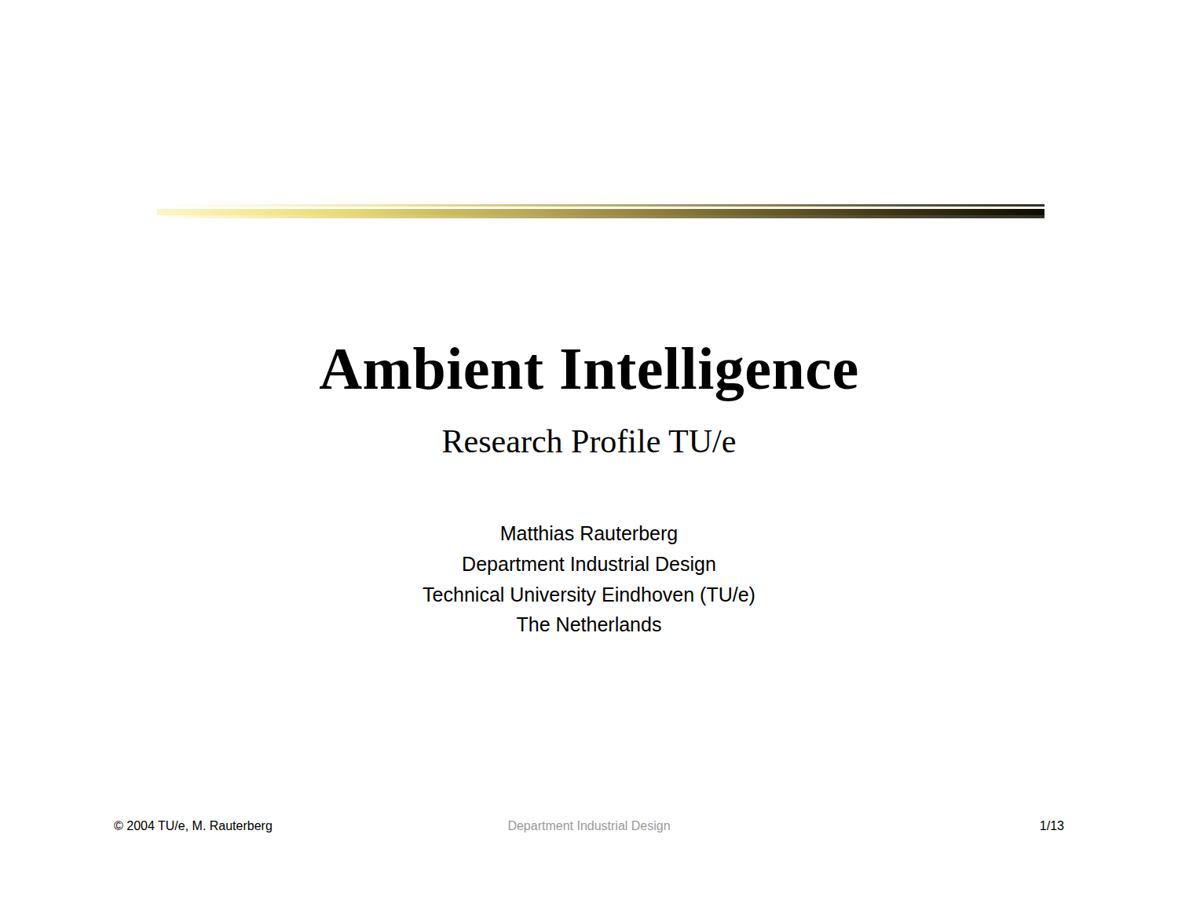Ambient Intelligence
Research Profile TU/e
Matthias Rauterberg
Department Industrial Design
Technical University Eindhoven (TU/e)
The Netherlands
© 2004 TU/e, M. Rauterberg Department Industrial Design 1/13